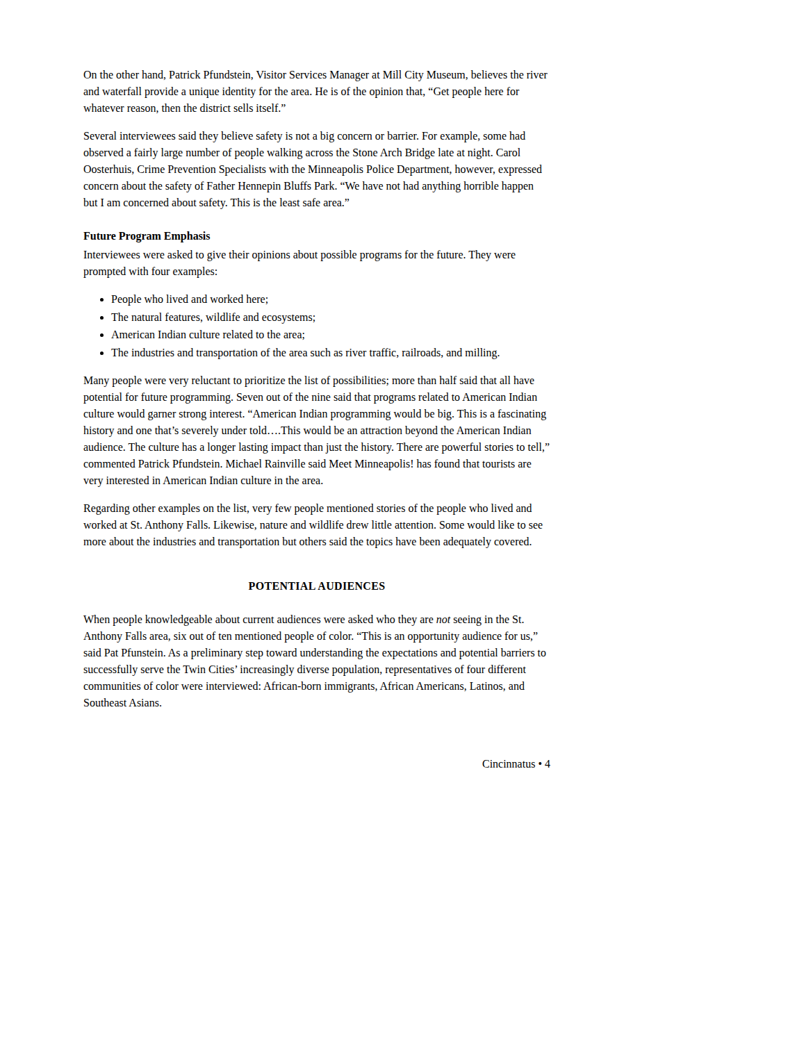On the other hand, Patrick Pfundstein, Visitor Services Manager at Mill City Museum, believes the river and waterfall provide a unique identity for the area. He is of the opinion that, “Get people here for whatever reason, then the district sells itself.”
Several interviewees said they believe safety is not a big concern or barrier. For example, some had observed a fairly large number of people walking across the Stone Arch Bridge late at night. Carol Oosterhuis, Crime Prevention Specialists with the Minneapolis Police Department, however, expressed concern about the safety of Father Hennepin Bluffs Park. “We have not had anything horrible happen but I am concerned about safety. This is the least safe area.”
Future Program Emphasis
Interviewees were asked to give their opinions about possible programs for the future. They were prompted with four examples:
People who lived and worked here;
The natural features, wildlife and ecosystems;
American Indian culture related to the area;
The industries and transportation of the area such as river traffic, railroads, and milling.
Many people were very reluctant to prioritize the list of possibilities; more than half said that all have potential for future programming. Seven out of the nine said that programs related to American Indian culture would garner strong interest. “American Indian programming would be big. This is a fascinating history and one that’s severely under told….This would be an attraction beyond the American Indian audience. The culture has a longer lasting impact than just the history. There are powerful stories to tell,” commented Patrick Pfundstein. Michael Rainville said Meet Minneapolis! has found that tourists are very interested in American Indian culture in the area.
Regarding other examples on the list, very few people mentioned stories of the people who lived and worked at St. Anthony Falls. Likewise, nature and wildlife drew little attention. Some would like to see more about the industries and transportation but others said the topics have been adequately covered.
POTENTIAL AUDIENCES
When people knowledgeable about current audiences were asked who they are not seeing in the St. Anthony Falls area, six out of ten mentioned people of color. “This is an opportunity audience for us,” said Pat Pfunstein. As a preliminary step toward understanding the expectations and potential barriers to successfully serve the Twin Cities’ increasingly diverse population, representatives of four different communities of color were interviewed: African-born immigrants, African Americans, Latinos, and Southeast Asians.
Cincinnatus • 4